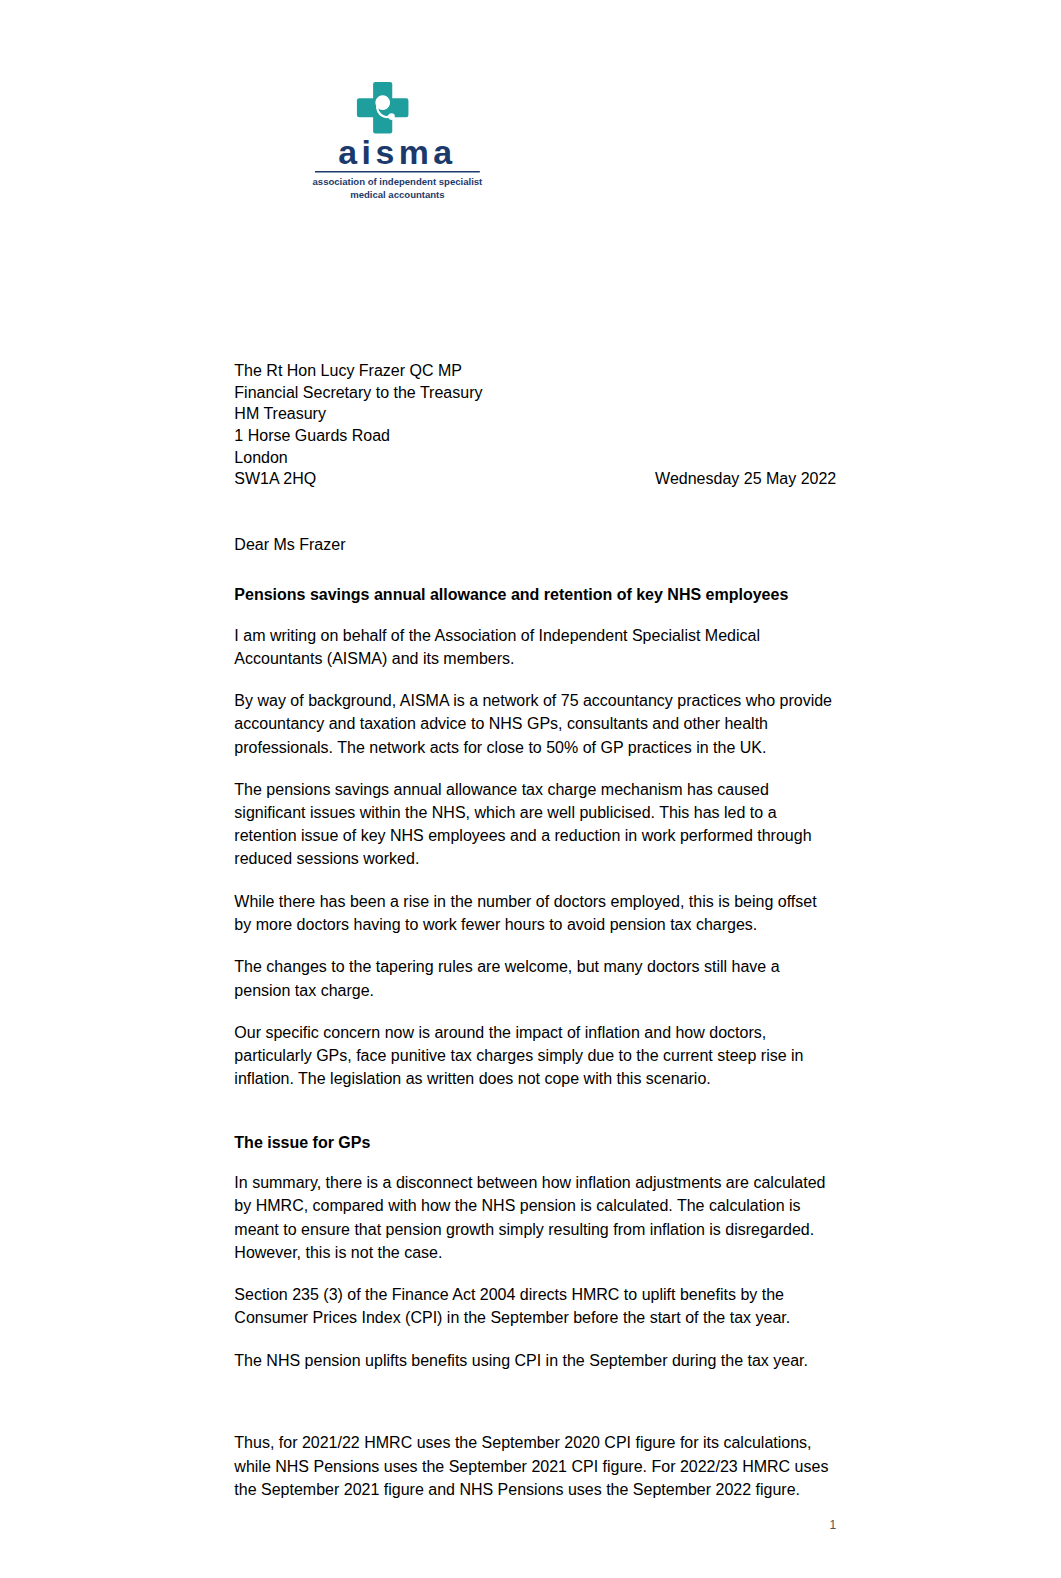aisma association of independent specialist medical accountants
The Rt Hon Lucy Frazer QC MP
Financial Secretary to the Treasury
HM Treasury
1 Horse Guards Road
London
SW1A 2HQ
Wednesday 25 May 2022
Dear Ms Frazer
Pensions savings annual allowance and retention of key NHS employees
I am writing on behalf of the Association of Independent Specialist Medical Accountants (AISMA) and its members.
By way of background, AISMA is a network of 75 accountancy practices who provide accountancy and taxation advice to NHS GPs, consultants and other health professionals. The network acts for close to 50% of GP practices in the UK.
The pensions savings annual allowance tax charge mechanism has caused significant issues within the NHS, which are well publicised. This has led to a retention issue of key NHS employees and a reduction in work performed through reduced sessions worked.
While there has been a rise in the number of doctors employed, this is being offset by more doctors having to work fewer hours to avoid pension tax charges.
The changes to the tapering rules are welcome, but many doctors still have a pension tax charge.
Our specific concern now is around the impact of inflation and how doctors, particularly GPs, face punitive tax charges simply due to the current steep rise in inflation. The legislation as written does not cope with this scenario.
The issue for GPs
In summary, there is a disconnect between how inflation adjustments are calculated by HMRC, compared with how the NHS pension is calculated. The calculation is meant to ensure that pension growth simply resulting from inflation is disregarded. However, this is not the case.
Section 235 (3) of the Finance Act 2004 directs HMRC to uplift benefits by the Consumer Prices Index (CPI) in the September before the start of the tax year.
The NHS pension uplifts benefits using CPI in the September during the tax year.
Thus, for 2021/22 HMRC uses the September 2020 CPI figure for its calculations, while NHS Pensions uses the September 2021 CPI figure. For 2022/23 HMRC uses the September 2021 figure and NHS Pensions uses the September 2022 figure.
1